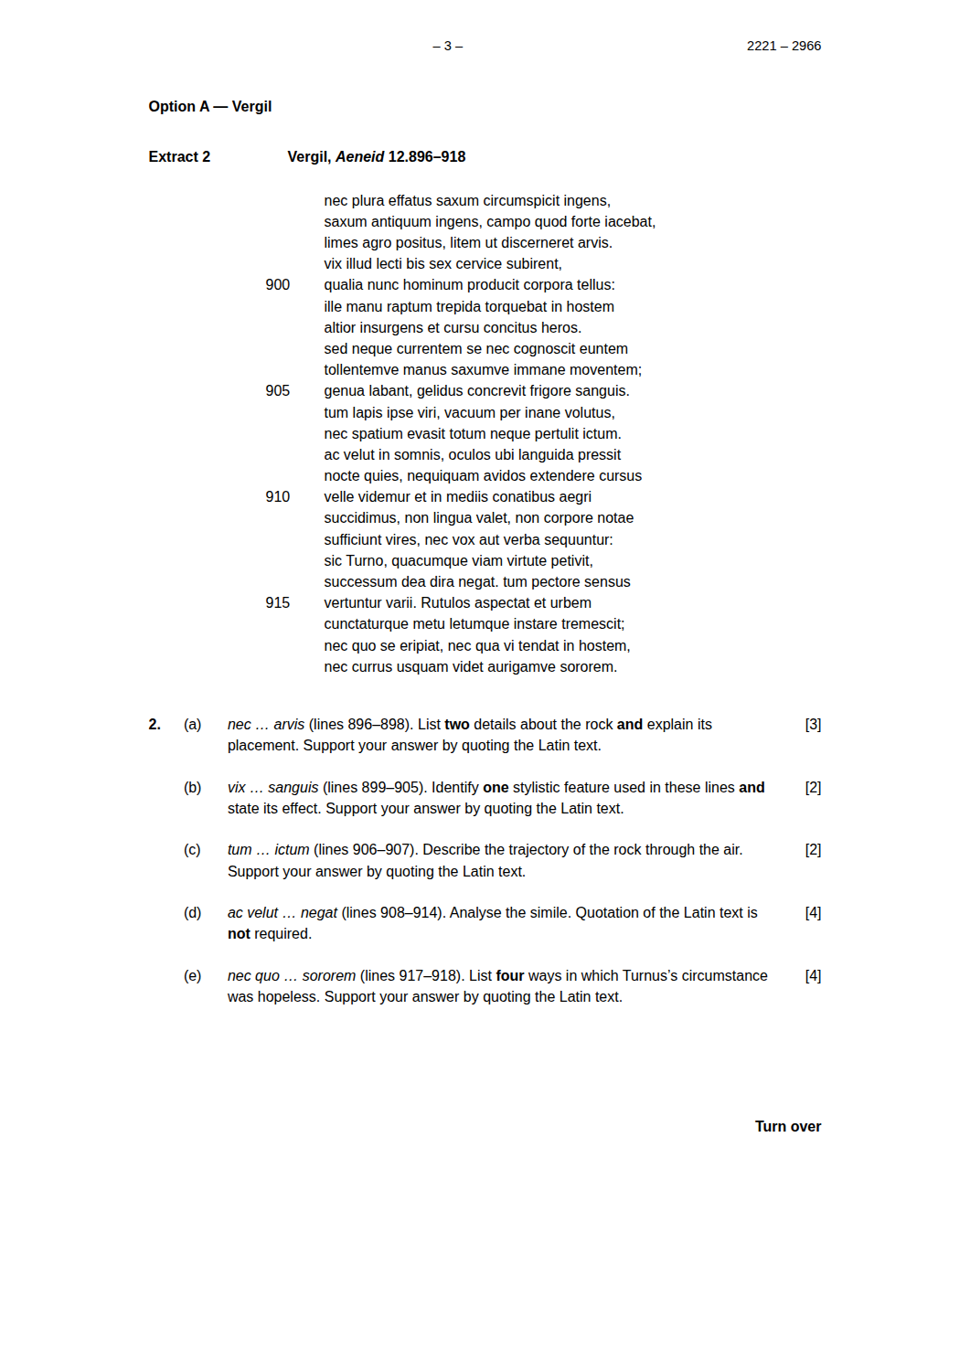– 3 – 2221 – 2966
Option A — Vergil
Extract 2 Vergil, Aeneid 12.896–918
| | nec plura effatus saxum circumspicit ingens, |
| | saxum antiquum ingens, campo quod forte iacebat, |
| | limes agro positus, litem ut discerneret arvis. |
| | vix illud lecti bis sex cervice subirent, |
| 900 | qualia nunc hominum producit corpora tellus: |
| | ille manu raptum trepida torquebat in hostem |
| | altior insurgens et cursu concitus heros. |
| | sed neque currentem se nec cognoscit euntem |
| | tollentemve manus saxumve immane moventem; |
| 905 | genua labant, gelidus concrevit frigore sanguis. |
| | tum lapis ipse viri, vacuum per inane volutus, |
| | nec spatium evasit totum neque pertulit ictum. |
| | ac velut in somnis, oculos ubi languida pressit |
| | nocte quies, nequiquam avidos extendere cursus |
| 910 | velle videmur et in mediis conatibus aegri |
| | succidimus, non lingua valet, non corpore notae |
| | sufficiunt vires, nec vox aut verba sequuntur: |
| | sic Turno, quacumque viam virtute petivit, |
| | successum dea dira negat. tum pectore sensus |
| 915 | vertuntur varii. Rutulos aspectat et urbem |
| | cunctaturque metu letumque instare tremescit; |
| | nec quo se eripiat, nec qua vi tendat in hostem, |
| | nec currus usquam videt aurigamve sororem. |
2.
(a) nec … arvis (lines 896–898). List two details about the rock and explain its placement. Support your answer by quoting the Latin text. [3]
(b) vix … sanguis (lines 899–905). Identify one stylistic feature used in these lines and state its effect. Support your answer by quoting the Latin text. [2]
(c) tum … ictum (lines 906–907). Describe the trajectory of the rock through the air. Support your answer by quoting the Latin text. [2]
(d) ac velut … negat (lines 908–914). Analyse the simile. Quotation of the Latin text is not required. [4]
(e) nec quo … sororem (lines 917–918). List four ways in which Turnus’s circumstance was hopeless. Support your answer by quoting the Latin text. [4]
Turn over